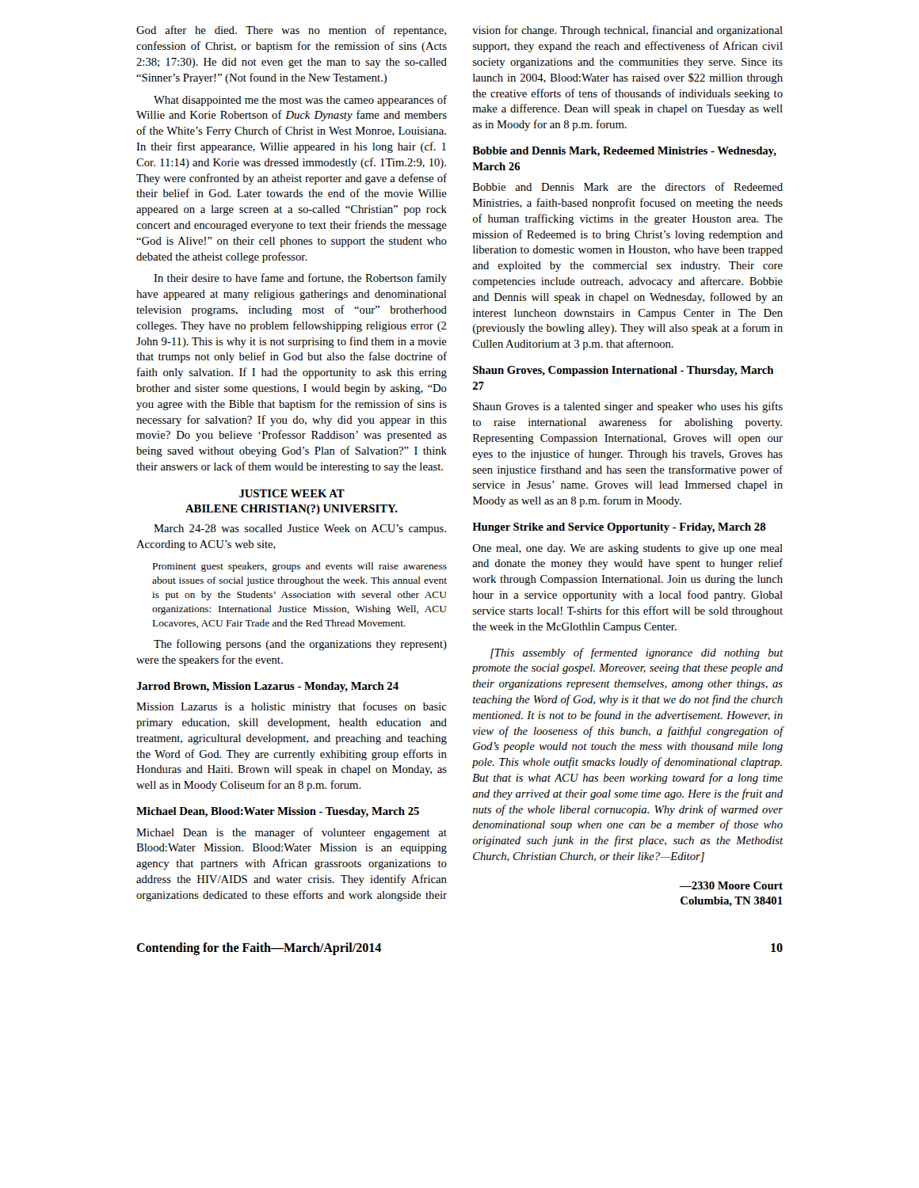God after he died. There was no mention of repentance, confession of Christ, or baptism for the remission of sins (Acts 2:38; 17:30). He did not even get the man to say the so-called “Sinner’s Prayer!” (Not found in the New Testament.)
What disappointed me the most was the cameo appearances of Willie and Korie Robertson of Duck Dynasty fame and members of the White’s Ferry Church of Christ in West Monroe, Louisiana. In their first appearance, Willie appeared in his long hair (cf. 1 Cor. 11:14) and Korie was dressed immodestly (cf. 1Tim.2:9, 10). They were confronted by an atheist reporter and gave a defense of their belief in God. Later towards the end of the movie Willie appeared on a large screen at a so-called “Christian” pop rock concert and encouraged everyone to text their friends the message “God is Alive!” on their cell phones to support the student who debated the atheist college professor.
In their desire to have fame and fortune, the Robertson family have appeared at many religious gatherings and denominational television programs, including most of “our” brotherhood colleges. They have no problem fellowshipping religious error (2 John 9-11). This is why it is not surprising to find them in a movie that trumps not only belief in God but also the false doctrine of faith only salvation. If I had the opportunity to ask this erring brother and sister some questions, I would begin by asking, “Do you agree with the Bible that baptism for the remission of sins is necessary for salvation? If you do, why did you appear in this movie? Do you believe ‘Professor Raddison’ was presented as being saved without obeying God’s Plan of Salvation?” I think their answers or lack of them would be interesting to say the least.
Justice Week at
Abilene Christian(?) University.
March 24-28 was socalled Justice Week on ACU’s campus. According to ACU’s web site,
Prominent guest speakers, groups and events will raise awareness about issues of social justice throughout the week. This annual event is put on by the Students’ Association with several other ACU organizations: International Justice Mission, Wishing Well, ACU Locavores, ACU Fair Trade and the Red Thread Movement.
The following persons (and the organizations they represent) were the speakers for the event.
Jarrod Brown, Mission Lazarus - Monday, March 24
Mission Lazarus is a holistic ministry that focuses on basic primary education, skill development, health education and treatment, agricultural development, and preaching and teaching the Word of God. They are currently exhibiting group efforts in Honduras and Haiti. Brown will speak in chapel on Monday, as well as in Moody Coliseum for an 8 p.m. forum.
Michael Dean, Blood:Water Mission - Tuesday, March 25
Michael Dean is the manager of volunteer engagement at Blood:Water Mission. Blood:Water Mission is an equipping agency that partners with African grassroots organizations to address the HIV/AIDS and water crisis. They identify African organizations dedicated to these efforts and work alongside their vision for change. Through technical, financial and organizational support, they expand the reach and effectiveness of African civil society organizations and the communities they serve. Since its launch in 2004, Blood:Water has raised over $22 million through the creative efforts of tens of thousands of individuals seeking to make a difference. Dean will speak in chapel on Tuesday as well as in Moody for an 8 p.m. forum.
Bobbie and Dennis Mark, Redeemed Ministries - Wednesday, March 26
Bobbie and Dennis Mark are the directors of Redeemed Ministries, a faith-based nonprofit focused on meeting the needs of human trafficking victims in the greater Houston area. The mission of Redeemed is to bring Christ’s loving redemption and liberation to domestic women in Houston, who have been trapped and exploited by the commercial sex industry. Their core competencies include outreach, advocacy and aftercare. Bobbie and Dennis will speak in chapel on Wednesday, followed by an interest luncheon downstairs in Campus Center in The Den (previously the bowling alley). They will also speak at a forum in Cullen Auditorium at 3 p.m. that afternoon.
Shaun Groves, Compassion International - Thursday, March 27
Shaun Groves is a talented singer and speaker who uses his gifts to raise international awareness for abolishing poverty. Representing Compassion International, Groves will open our eyes to the injustice of hunger. Through his travels, Groves has seen injustice firsthand and has seen the transformative power of service in Jesus’ name. Groves will lead Immersed chapel in Moody as well as an 8 p.m. forum in Moody.
Hunger Strike and Service Opportunity - Friday, March 28
One meal, one day. We are asking students to give up one meal and donate the money they would have spent to hunger relief work through Compassion International. Join us during the lunch hour in a service opportunity with a local food pantry. Global service starts local! T-shirts for this effort will be sold throughout the week in the McGlothlin Campus Center.
[This assembly of fermented ignorance did nothing but promote the social gospel. Moreover, seeing that these people and their organizations represent themselves, among other things, as teaching the Word of God, why is it that we do not find the church mentioned. It is not to be found in the advertisement. However, in view of the looseness of this bunch, a faithful congregation of God’s people would not touch the mess with thousand mile long pole. This whole outfit smacks loudly of denominational claptrap. But that is what ACU has been working toward for a long time and they arrived at their goal some time ago. Here is the fruit and nuts of the whole liberal cornucopia. Why drink of warmed over denominational soup when one can be a member of those who originated such junk in the first place, such as the Methodist Church, Christian Church, or their like?—Editor]
—2330 Moore Court
Columbia, TN 38401
Contending for the Faith—March/April/2014 10